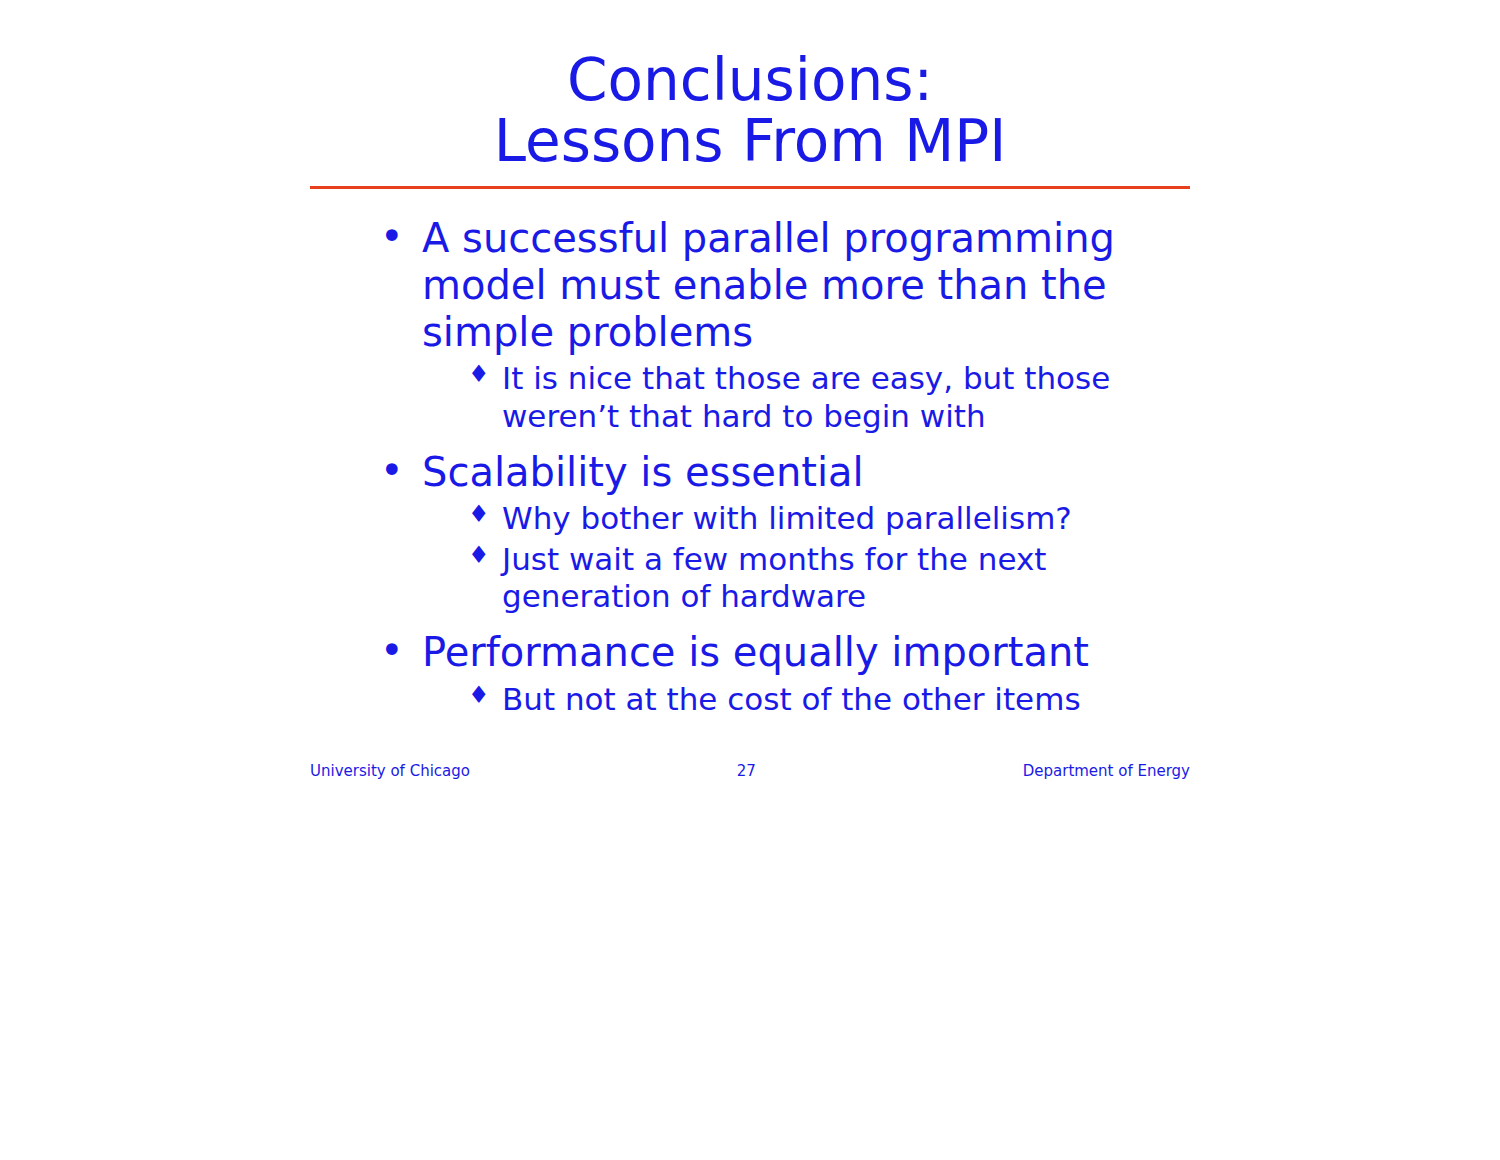Conclusions:
Lessons From MPI
A successful parallel programming model must enable more than the simple problems
It is nice that those are easy, but those weren’t that hard to begin with
Scalability is essential
Why bother with limited parallelism?
Just wait a few months for the next generation of hardware
Performance is equally important
But not at the cost of the other items
University of Chicago 27 Department of Energy